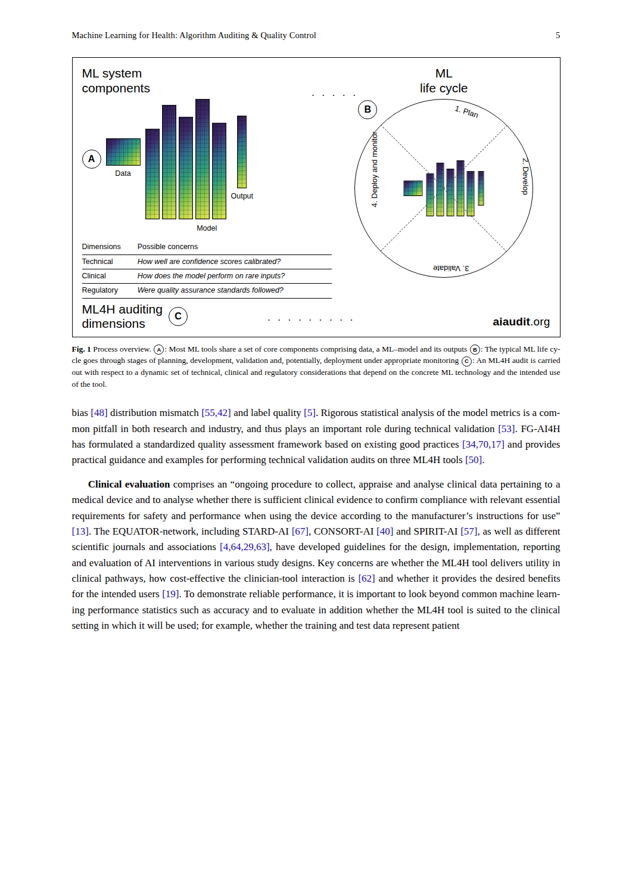Machine Learning for Health: Algorithm Auditing & Quality Control
5
ML system
components
A
Data
Output
Model
| Dimensions | Possible concerns |
| --- | --- |
| Technical | How well are confidence scores calibrated? |
| Clinical | How does the model perform on rare inputs? |
| Regulatory | Were quality assurance standards followed? |
ML
life cycle
B
1. Plan
2. Develop
3. Validate
4. Deploy and monitor
· · · · ·
· · · · · · · · ·
ML4H auditing
dimensions C
aiaudit.org
Fig. 1 Process overview. A: Most ML tools share a set of core components comprising data, a ML–model and its outputs B: The typical ML life cycle goes through stages of planning, development, validation and, potentially, deployment under appropriate monitoring C: An ML4H audit is carried out with respect to a dynamic set of technical, clinical and regulatory considerations that depend on the concrete ML technology and the intended use of the tool.
bias [48] distribution mismatch [55,42] and label quality [5]. Rigorous statistical analysis of the model metrics is a common pitfall in both research and industry, and thus plays an important role during technical validation [53]. FG-AI4H has formulated a standardized quality assessment framework based on existing good practices [34,70,17] and provides practical guidance and examples for performing technical validation audits on three ML4H tools [50].
Clinical evaluation comprises an “ongoing procedure to collect, appraise and analyse clinical data pertaining to a medical device and to analyse whether there is sufficient clinical evidence to confirm compliance with relevant essential requirements for safety and performance when using the device according to the manufacturer’s instructions for use” [13]. The EQUATOR-network, including STARD-AI [67], CONSORT-AI [40] and SPIRIT-AI [57], as well as different scientific journals and associations [4,64,29,63], have developed guidelines for the design, implementation, reporting and evaluation of AI interventions in various study designs. Key concerns are whether the ML4H tool delivers utility in clinical pathways, how cost-effective the clinician-tool interaction is [62] and whether it provides the desired benefits for the intended users [19]. To demonstrate reliable performance, it is important to look beyond common machine learning performance statistics such as accuracy and to evaluate in addition whether the ML4H tool is suited to the clinical setting in which it will be used; for example, whether the training and test data represent patient